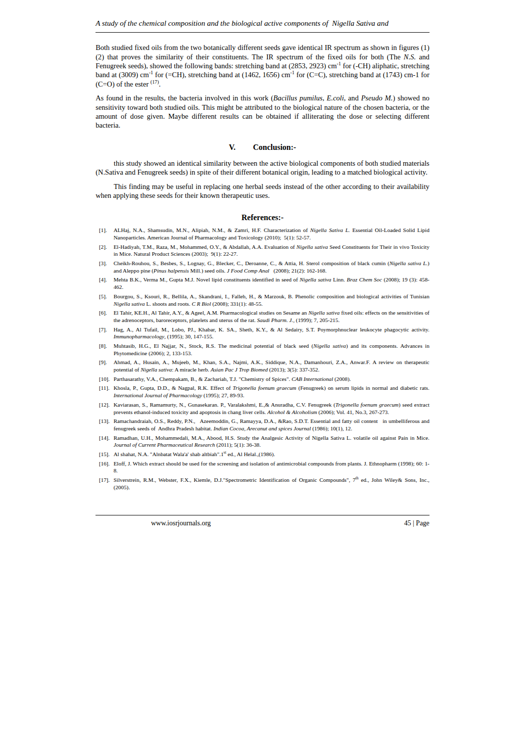A study of the chemical composition and the biological active components of Nigella Sativa and
Both studied fixed oils from the two botanically different seeds gave identical IR spectrum as shown in figures (1) (2) that proves the similarity of their constituents. The IR spectrum of the fixed oils for both (The N.S. and Fenugreek seeds), showed the following bands: stretching band at (2853, 2923) cm-1 for (-CH) aliphatic, stretching band at (3009) cm-1 for (=CH), stretching band at (1462, 1656) cm-1 for (C=C), stretching band at (1743) cm-1 for (C=O) of the ester (17).
As found in the results, the bacteria involved in this work (Bacillus pumilus, E.coli, and Pseudo M.) showed no sensitivity toward both studied oils. This might be attributed to the biological nature of the chosen bacteria, or the amount of dose given. Maybe different results can be obtained if alliterating the dose or selecting different bacteria.
V. Conclusion:-
this study showed an identical similarity between the active biological components of both studied materials (N.Sativa and Fenugreek seeds) in spite of their different botanical origin, leading to a matched biological activity.
This finding may be useful in replacing one herbal seeds instead of the other according to their availability when applying these seeds for their known therapeutic uses.
References:-
ALHaj, N.A., Shamsudin, M.N., Alipiah, N.M., & Zamri, H.F. Characterization of Nigella Sativa L. Essential Oil-Loaded Solid Lipid Nanoparticles. American Journal of Pharmacology and Toxicology (2010); 5(1): 52-57.
El-Hadiyah, T.M., Raza, M., Mohammed, O.Y., & Abdallah, A.A. Evaluation of Nigella sativa Seed Constituents for Their in vivo Toxicity in Mice. Natural Product Sciences (2003); 9(1): 22-27.
Cheikh-Rouhou, S., Besbes, S., Lognay, G., Blecker, C., Deroanne, C., & Attia, H. Sterol composition of black cumin (Nigella sativa L.) and Aleppo pine (Pinus halpensis Mill.) seed oils. J Food Comp Anal (2008); 21(2): 162-168.
Mehta B.K., Verma M., Gupta M.J. Novel lipid constituents identified in seed of Nigella sativa Linn. Braz Chem Soc (2008); 19 (3): 458-462.
Bourgou, S., Ksouri, R., Bellila, A., Skandrani, I., Falleh, H., & Marzouk, B. Phenolic composition and biological activities of Tunisian Nigella sativa L. shoots and roots. C R Biol (2008); 331(1): 48-55.
El Tahir, KE.H., Al Tahir, A.Y., & Ageel, A.M. Pharmacological studies on Sesame an Nigella sativa fixed oils: effects on the sensitivities of the adrenoceptors, baroreceptors, platelets and uterus of the rat. Saudi Pharm. J., (1999); 7, 205-215.
Hag, A., Al Tufail, M., Lobo, PJ., Khabar, K. SA., Sheth, K.Y., & Al Sedairy, S.T. Poymorphnuclear leukocyte phagocytic activity. Immunopharmacology, (1995); 30, 147-155.
Muhtasib, H.G., El Najjar, N., Stock, R.S. The medicinal potential of black seed (Nigella sativa) and its components. Advances in Phytomedicine (2006); 2, 133-153.
Ahmad, A., Husain, A., Mujeeb, M., Khan, S.A., Najmi, A.K., Siddique, N.A., Damanhouri, Z.A., Anwar.F. A review on therapeutic potential of Nigella sativa: A miracle herb. Asian Pac J Trop Biomed (2013); 3(5): 337-352.
Parthasarathy, V.A., Chempakam, B., & Zachariah, T.J. "Chemistry of Spices". CAB International (2008).
Khosla, P., Gupta, D.D., & Nagpal, R.K. Effect of Trigonella foenum graecum (Fenugreek) on serum lipids in normal and diabetic rats. International Journal of Pharmacology (1995); 27, 89-93.
Kaviarasan, S., Ramamurty, N., Gunasekaran. P., Varalakshmi, E.,& Anuradha, C.V. Fenugreek (Trigonella foenum graecum) seed extract prevents ethanol-induced toxicity and apoptosis in chang liver cells. Alcohol & Alcoholism (2006); Vol. 41, No.3, 267-273.
Ramachandraiah, O.S., Reddy, P.N., Azeemoddin, G., Ramayya, D.A., &Rao, S.D.T. Essential and fatty oil content in umbelliferous and fenugreek seeds of Andhra Pradesh habitat. Indian Cocoa, Arecanut and spices Journal (1986); 10(1), 12.
Ramadhan, U.H., Mohammedali, M.A., Abood, H.S. Study the Analgesic Activity of Nigella Sativa L. volatile oil against Pain in Mice. Journal of Current Pharmaceutical Research (2011); 5(1): 36-38.
Al shahat, N.A. "Alnbatat Wala'a' shab altbiah".1st ed., Al Helal.,(1986).
Eloff, J. Which extract should be used for the screening and isolation of antimicrobial compounds from plants. J. Ethnopharm (1998); 60: 1-8.
Silverstrein, R.M., Webster, F.X., Kiemle, D.J."Spectrometric Identification of Organic Compounds", 7th ed., John Wiley& Sons, Inc., (2005).
www.iosrjournals.org 45 | Page